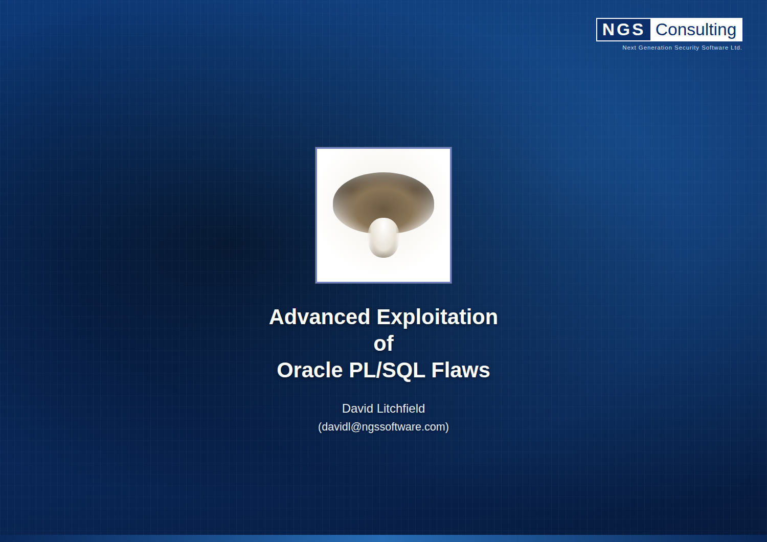NGS Consulting
Next Generation Security Software Ltd.
Advanced Exploitation
of
Oracle PL/SQL Flaws
David Litchfield
(davidl@ngssoftware.com)